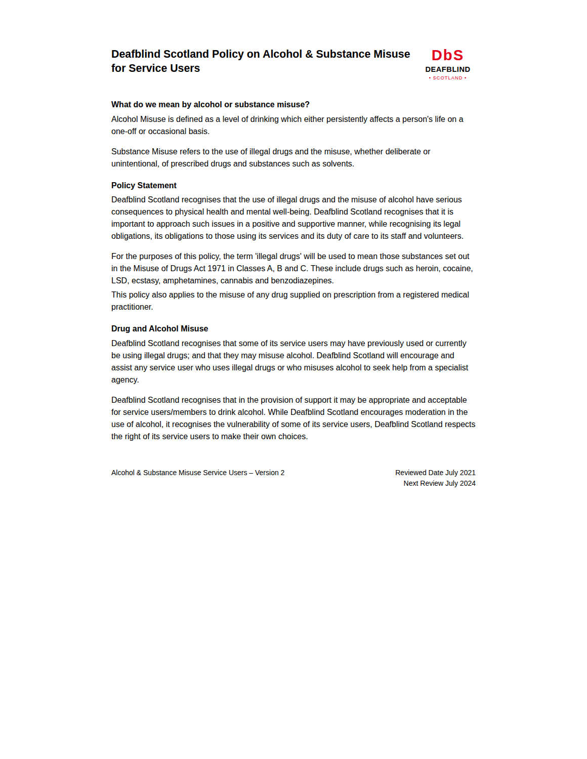DbS
DEAFBLIND
• SCOTLAND •
Deafblind Scotland Policy on Alcohol & Substance Misuse for Service Users
What do we mean by alcohol or substance misuse?
Alcohol Misuse is defined as a level of drinking which either persistently affects a person's life on a one-off or occasional basis.
Substance Misuse refers to the use of illegal drugs and the misuse, whether deliberate or unintentional, of prescribed drugs and substances such as solvents.
Policy Statement
Deafblind Scotland recognises that the use of illegal drugs and the misuse of alcohol have serious consequences to physical health and mental well-being. Deafblind Scotland recognises that it is important to approach such issues in a positive and supportive manner, while recognising its legal obligations, its obligations to those using its services and its duty of care to its staff and volunteers.
For the purposes of this policy, the term 'illegal drugs' will be used to mean those substances set out in the Misuse of Drugs Act 1971 in Classes A, B and C. These include drugs such as heroin, cocaine, LSD, ecstasy, amphetamines, cannabis and benzodiazepines.
This policy also applies to the misuse of any drug supplied on prescription from a registered medical practitioner.
Drug and Alcohol Misuse
Deafblind Scotland recognises that some of its service users may have previously used or currently be using illegal drugs; and that they may misuse alcohol. Deafblind Scotland will encourage and assist any service user who uses illegal drugs or who misuses alcohol to seek help from a specialist agency.
Deafblind Scotland recognises that in the provision of support it may be appropriate and acceptable for service users/members to drink alcohol. While Deafblind Scotland encourages moderation in the use of alcohol, it recognises the vulnerability of some of its service users, Deafblind Scotland respects the right of its service users to make their own choices.
Alcohol & Substance Misuse Service Users – Version 2
Reviewed Date July 2021
Next Review July 2024